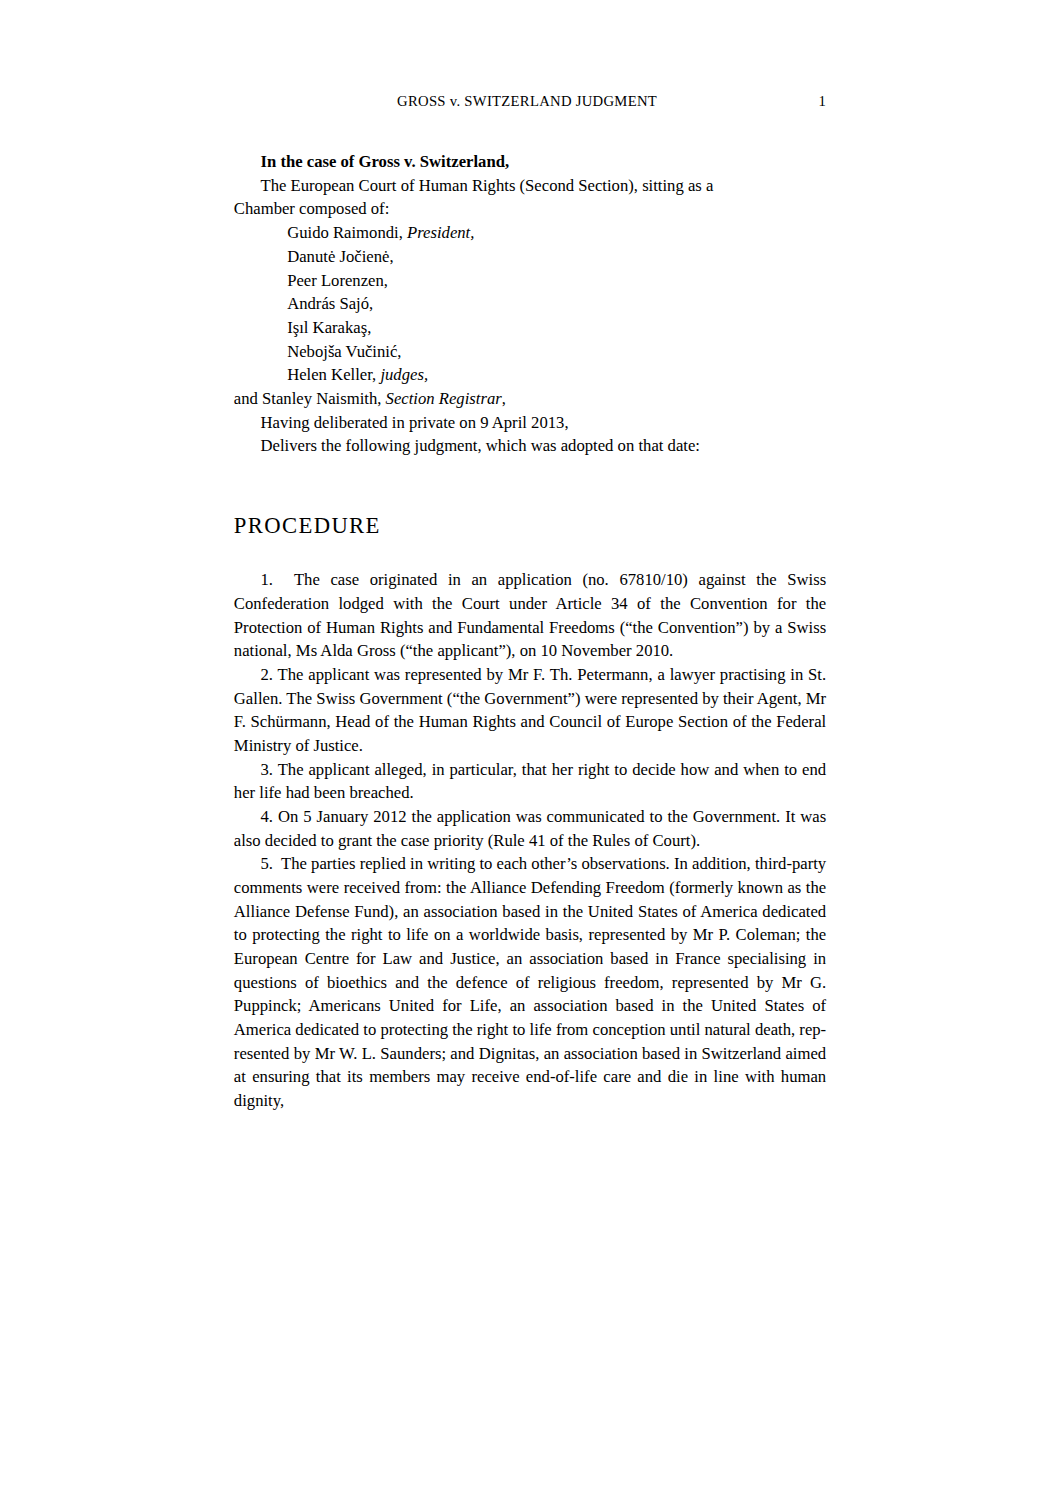GROSS v. SWITZERLAND JUDGMENT 1
In the case of Gross v. Switzerland,
The European Court of Human Rights (Second Section), sitting as a
Chamber composed of:
Guido Raimondi, President,
Danutė Jočienė,
Peer Lorenzen,
András Sajó,
Işıl Karakaş,
Nebojša Vučinić,
Helen Keller, judges,
and Stanley Naismith, Section Registrar,
Having deliberated in private on 9 April 2013,
Delivers the following judgment, which was adopted on that date:
PROCEDURE
1. The case originated in an application (no. 67810/10) against the Swiss Confederation lodged with the Court under Article 34 of the Convention for the Protection of Human Rights and Fundamental Freedoms (“the Convention”) by a Swiss national, Ms Alda Gross (“the applicant”), on 10 November 2010.
2. The applicant was represented by Mr F. Th. Petermann, a lawyer practising in St. Gallen. The Swiss Government (“the Government”) were represented by their Agent, Mr F. Schürmann, Head of the Human Rights and Council of Europe Section of the Federal Ministry of Justice.
3. The applicant alleged, in particular, that her right to decide how and when to end her life had been breached.
4. On 5 January 2012 the application was communicated to the Government. It was also decided to grant the case priority (Rule 41 of the Rules of Court).
5. The parties replied in writing to each other’s observations. In addition, third-party comments were received from: the Alliance Defending Freedom (formerly known as the Alliance Defense Fund), an association based in the United States of America dedicated to protecting the right to life on a worldwide basis, represented by Mr P. Coleman; the European Centre for Law and Justice, an association based in France specialising in questions of bioethics and the defence of religious freedom, represented by Mr G. Puppinck; Americans United for Life, an association based in the United States of America dedicated to protecting the right to life from conception until natural death, represented by Mr W. L. Saunders; and Dignitas, an association based in Switzerland aimed at ensuring that its members may receive end-of-life care and die in line with human dignity,